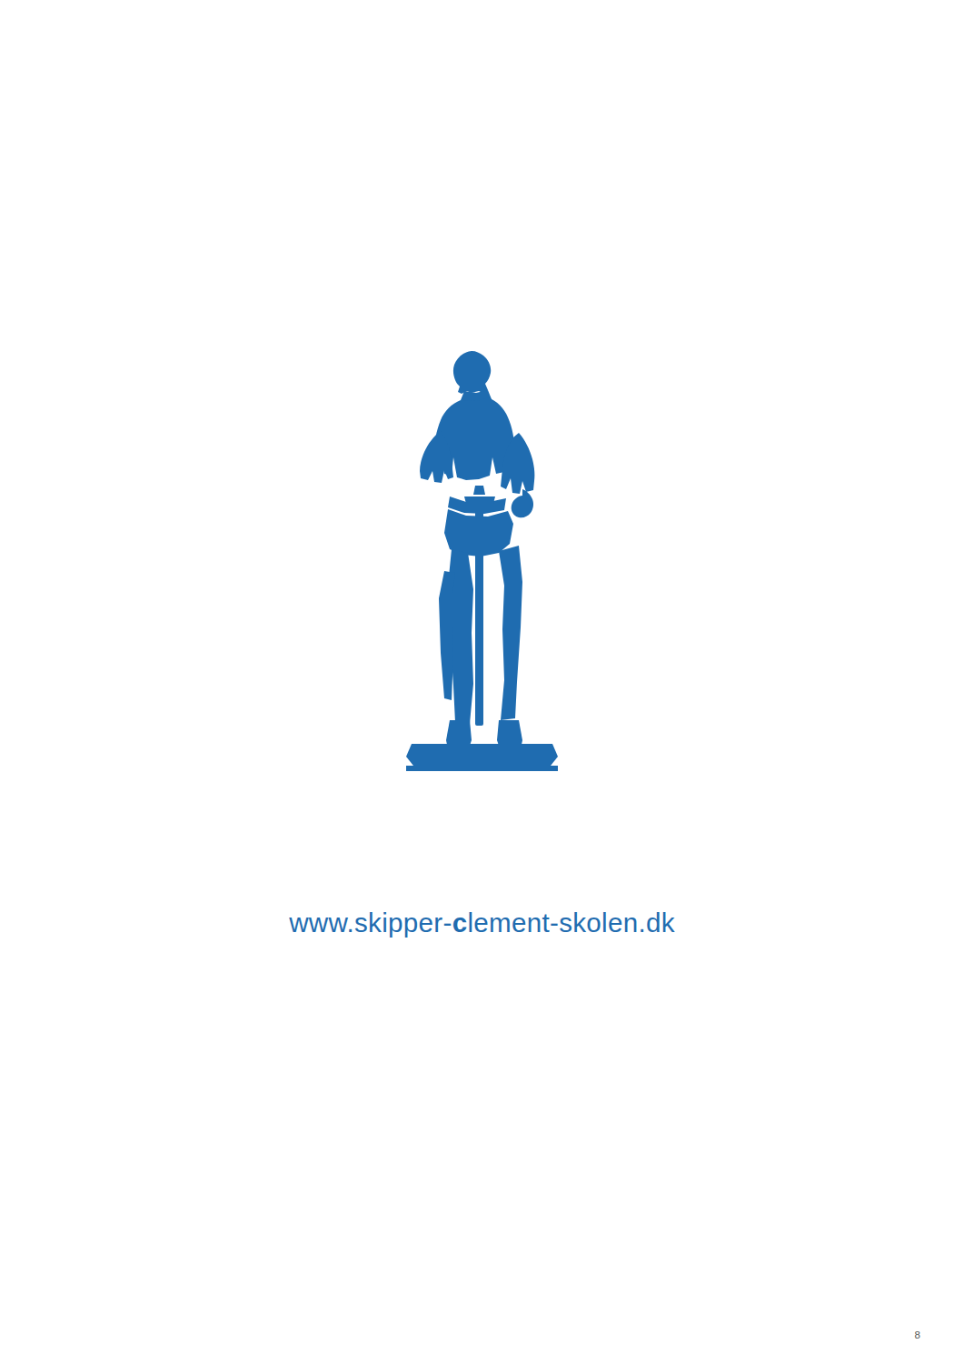www.skipper-clement-skolen.dk
8